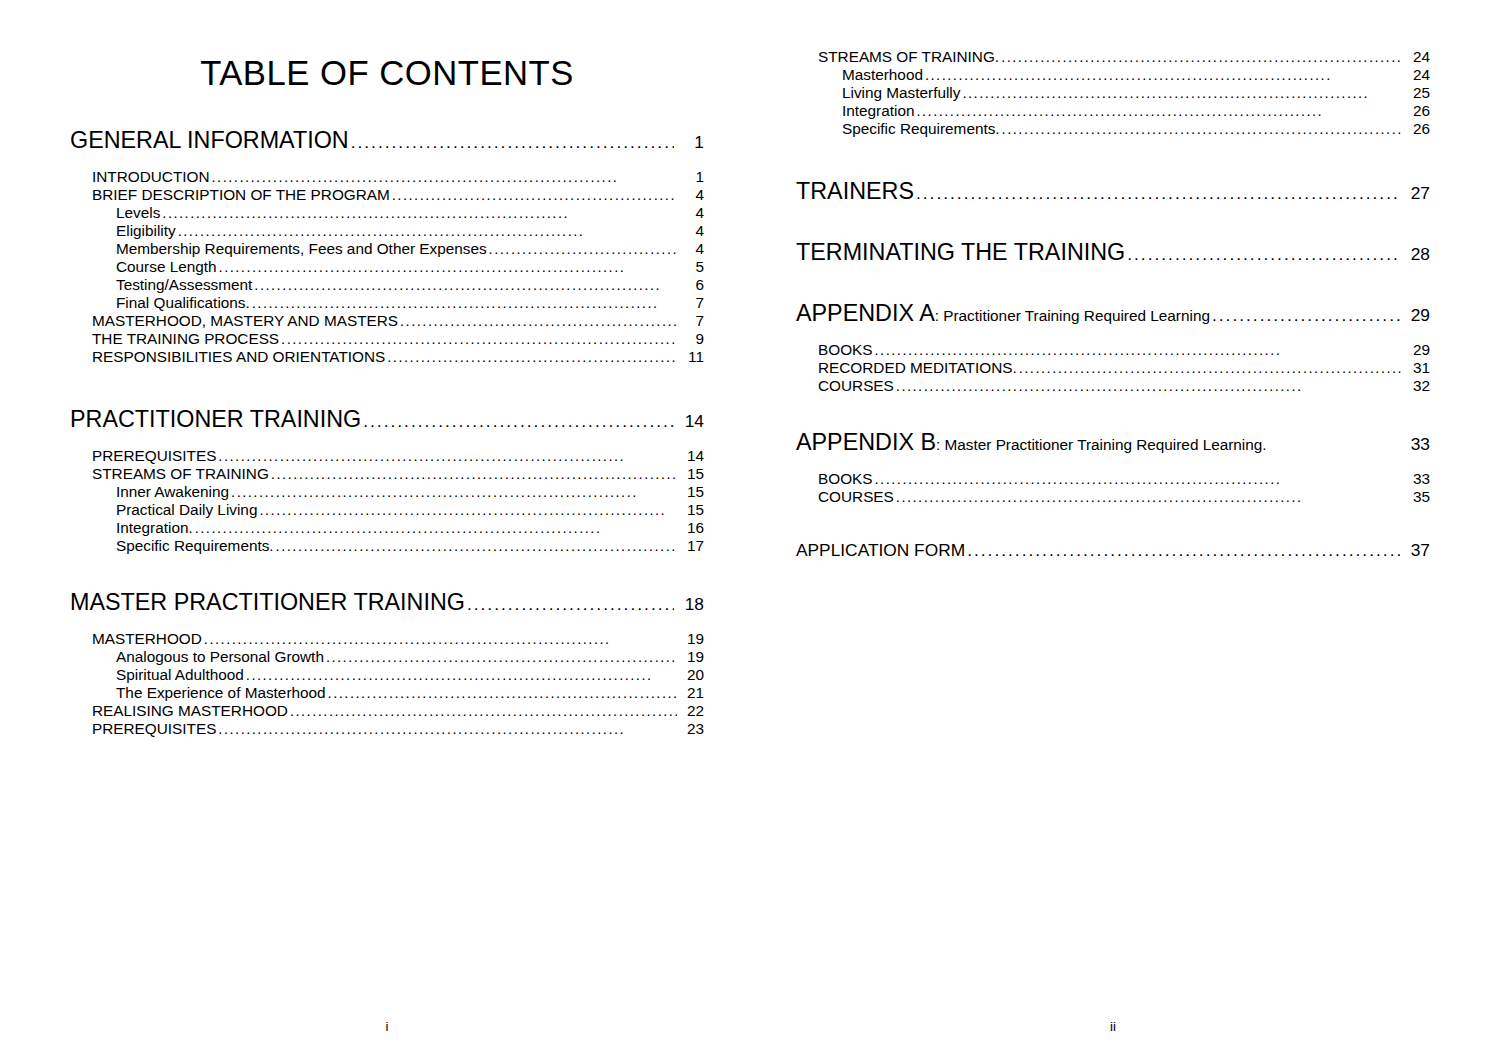TABLE OF CONTENTS
GENERAL INFORMATION ......................................................................... 1
INTRODUCTION ......................................................................... 1
BRIEF DESCRIPTION OF THE PROGRAM ......................................................................... 4
Levels ......................................................................... 4
Eligibility ......................................................................... 4
Membership Requirements, Fees and Other Expenses ......................................................................... 4
Course Length ......................................................................... 5
Testing/Assessment ......................................................................... 6
Final Qualifications. ......................................................................... 7
MASTERHOOD, MASTERY AND MASTERS ......................................................................... 7
THE TRAINING PROCESS ......................................................................... 9
RESPONSIBILITIES AND ORIENTATIONS ......................................................................... 11
PRACTITIONER TRAINING ......................................................................... 14
PREREQUISITES ......................................................................... 14
STREAMS OF TRAINING ......................................................................... 15
Inner Awakening ......................................................................... 15
Practical Daily Living ......................................................................... 15
Integration. ......................................................................... 16
Specific Requirements. ......................................................................... 17
MASTER PRACTITIONER TRAINING ......................................................................... 18
MASTERHOOD ......................................................................... 19
Analogous to Personal Growth ......................................................................... 19
Spiritual Adulthood ......................................................................... 20
The Experience of Masterhood ......................................................................... 21
REALISING MASTERHOOD ......................................................................... 22
PREREQUISITES ......................................................................... 23
i
STREAMS OF TRAINING. ......................................................................... 24
Masterhood ......................................................................... 24
Living Masterfully ......................................................................... 25
Integration ......................................................................... 26
Specific Requirements. ......................................................................... 26
TRAINERS ......................................................................... 27
TERMINATING THE TRAINING ......................................................................... 28
APPENDIX A: Practitioner Training Required Learning ......................................................................... 29
BOOKS ......................................................................... 29
RECORDED MEDITATIONS. ......................................................................... 31
COURSES ......................................................................... 32
APPENDIX B: Master Practitioner Training Required Learning. 33
BOOKS ......................................................................... 33
COURSES ......................................................................... 35
APPLICATION FORM ......................................................................... 37
ii